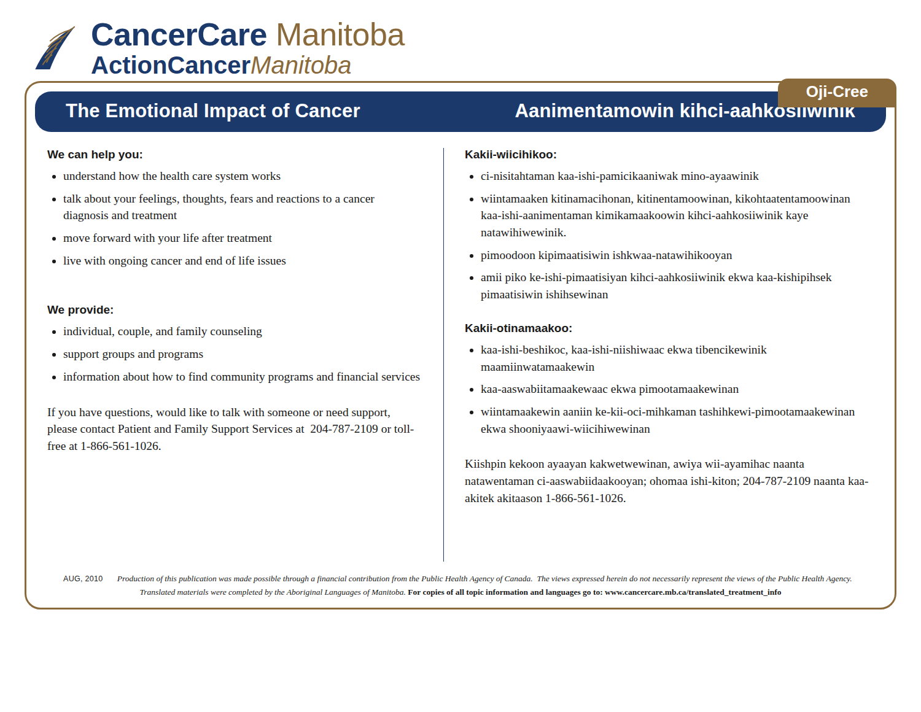CancerCare Manitoba
ActionCancer Manitoba
Oji-Cree
The Emotional Impact of Cancer
Aanimentamowin kihci-aahkosiiwinik
We can help you:
understand how the health care system works
talk about your feelings, thoughts, fears and reactions to a cancer diagnosis and treatment
move forward with your life after treatment
live with ongoing cancer and end of life issues
We provide:
individual, couple, and family counseling
support groups and programs
information about how to find community programs and financial services
If you have questions, would like to talk with someone or need support, please contact Patient and Family Support Services at 204-787-2109 or toll-free at 1-866-561-1026.
Kakii-wiicihikoo:
ci-nisitahtaman kaa-ishi-pamicikaaniwak mino-ayaawinik
wiintamaaken kitinamacihonan, kitinentamoowinan, kikohtaatentamoowinan kaa-ishi-aanimentaman kimikamaakoowin kihci-aahkosiiwinik kaye natawihiwewinik.
pimoodoon kipimaatisiwin ishkwaa-natawihikooyan
amii piko ke-ishi-pimaatisiyan kihci-aahkosiiwinik ekwa kaa-kishipihsek pimaatisiwin ishihsewinan
Kakii-otinamaakoo:
kaa-ishi-beshikoc, kaa-ishi-niishiwaac ekwa tibencikewinik maamiinwatamaakewin
kaa-aaswabiitamaakewaac ekwa pimootamaakewinan
wiintamaakewin aaniin ke-kii-oci-mihkaman tashihkewi-pimootamaakewinan ekwa shooniyaawi-wiicihiwewinan
Kiishpin kekoon ayaayan kakwetwewinan, awiya wii-ayamihac naanta natawentaman ci-aaswabiidaakooyan; ohomaa ishi-kiton; 204-787-2109 naanta kaa-akitek akitaason 1-866-561-1026.
AUG, 2010 Production of this publication was made possible through a financial contribution from the Public Health Agency of Canada. The views expressed herein do not necessarily represent the views of the Public Health Agency.
Translated materials were completed by the Aboriginal Languages of Manitoba. For copies of all topic information and languages go to: www.cancercare.mb.ca/translated_treatment_info